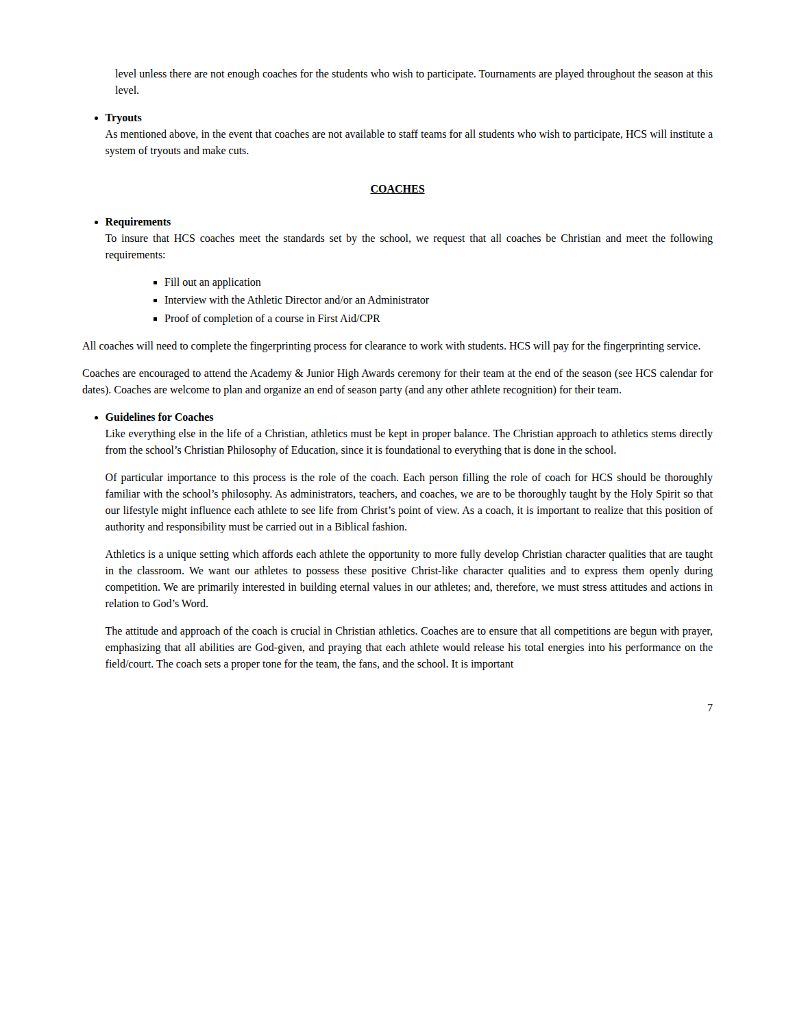level unless there are not enough coaches for the students who wish to participate. Tournaments are played throughout the season at this level.
Tryouts
As mentioned above, in the event that coaches are not available to staff teams for all students who wish to participate, HCS will institute a system of tryouts and make cuts.
COACHES
Requirements
To insure that HCS coaches meet the standards set by the school, we request that all coaches be Christian and meet the following requirements:
Fill out an application
Interview with the Athletic Director and/or an Administrator
Proof of completion of a course in First Aid/CPR
All coaches will need to complete the fingerprinting process for clearance to work with students. HCS will pay for the fingerprinting service.
Coaches are encouraged to attend the Academy & Junior High Awards ceremony for their team at the end of the season (see HCS calendar for dates). Coaches are welcome to plan and organize an end of season party (and any other athlete recognition) for their team.
Guidelines for Coaches
Like everything else in the life of a Christian, athletics must be kept in proper balance. The Christian approach to athletics stems directly from the school’s Christian Philosophy of Education, since it is foundational to everything that is done in the school.
Of particular importance to this process is the role of the coach. Each person filling the role of coach for HCS should be thoroughly familiar with the school’s philosophy. As administrators, teachers, and coaches, we are to be thoroughly taught by the Holy Spirit so that our lifestyle might influence each athlete to see life from Christ’s point of view. As a coach, it is important to realize that this position of authority and responsibility must be carried out in a Biblical fashion.
Athletics is a unique setting which affords each athlete the opportunity to more fully develop Christian character qualities that are taught in the classroom. We want our athletes to possess these positive Christ-like character qualities and to express them openly during competition. We are primarily interested in building eternal values in our athletes; and, therefore, we must stress attitudes and actions in relation to God’s Word.
The attitude and approach of the coach is crucial in Christian athletics. Coaches are to ensure that all competitions are begun with prayer, emphasizing that all abilities are God-given, and praying that each athlete would release his total energies into his performance on the field/court. The coach sets a proper tone for the team, the fans, and the school. It is important
7